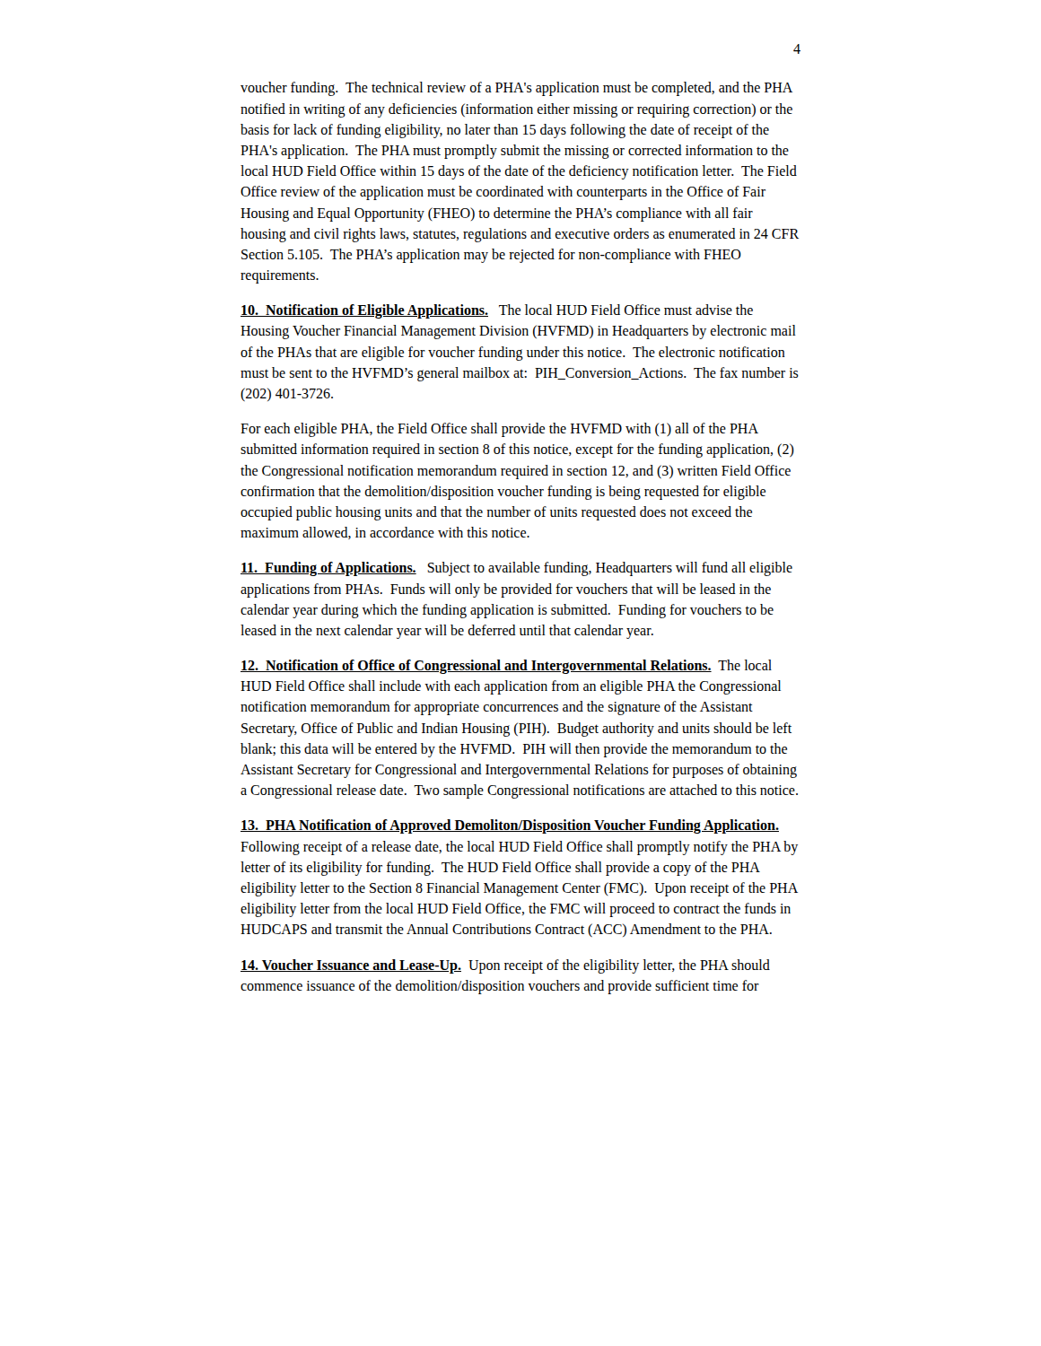4
voucher funding. The technical review of a PHA's application must be completed, and the PHA notified in writing of any deficiencies (information either missing or requiring correction) or the basis for lack of funding eligibility, no later than 15 days following the date of receipt of the PHA's application. The PHA must promptly submit the missing or corrected information to the local HUD Field Office within 15 days of the date of the deficiency notification letter. The Field Office review of the application must be coordinated with counterparts in the Office of Fair Housing and Equal Opportunity (FHEO) to determine the PHA’s compliance with all fair housing and civil rights laws, statutes, regulations and executive orders as enumerated in 24 CFR Section 5.105. The PHA’s application may be rejected for non-compliance with FHEO requirements.
10. Notification of Eligible Applications. The local HUD Field Office must advise the Housing Voucher Financial Management Division (HVFMD) in Headquarters by electronic mail of the PHAs that are eligible for voucher funding under this notice. The electronic notification must be sent to the HVFMD’s general mailbox at: PIH_Conversion_Actions. The fax number is (202) 401-3726.
For each eligible PHA, the Field Office shall provide the HVFMD with (1) all of the PHA submitted information required in section 8 of this notice, except for the funding application, (2) the Congressional notification memorandum required in section 12, and (3) written Field Office confirmation that the demolition/disposition voucher funding is being requested for eligible occupied public housing units and that the number of units requested does not exceed the maximum allowed, in accordance with this notice.
11. Funding of Applications. Subject to available funding, Headquarters will fund all eligible applications from PHAs. Funds will only be provided for vouchers that will be leased in the calendar year during which the funding application is submitted. Funding for vouchers to be leased in the next calendar year will be deferred until that calendar year.
12. Notification of Office of Congressional and Intergovernmental Relations. The local HUD Field Office shall include with each application from an eligible PHA the Congressional notification memorandum for appropriate concurrences and the signature of the Assistant Secretary, Office of Public and Indian Housing (PIH). Budget authority and units should be left blank; this data will be entered by the HVFMD. PIH will then provide the memorandum to the Assistant Secretary for Congressional and Intergovernmental Relations for purposes of obtaining a Congressional release date. Two sample Congressional notifications are attached to this notice.
13. PHA Notification of Approved Demoliton/Disposition Voucher Funding Application.
Following receipt of a release date, the local HUD Field Office shall promptly notify the PHA by letter of its eligibility for funding. The HUD Field Office shall provide a copy of the PHA eligibility letter to the Section 8 Financial Management Center (FMC). Upon receipt of the PHA eligibility letter from the local HUD Field Office, the FMC will proceed to contract the funds in HUDCAPS and transmit the Annual Contributions Contract (ACC) Amendment to the PHA.
14. Voucher Issuance and Lease-Up. Upon receipt of the eligibility letter, the PHA should commence issuance of the demolition/disposition vouchers and provide sufficient time for